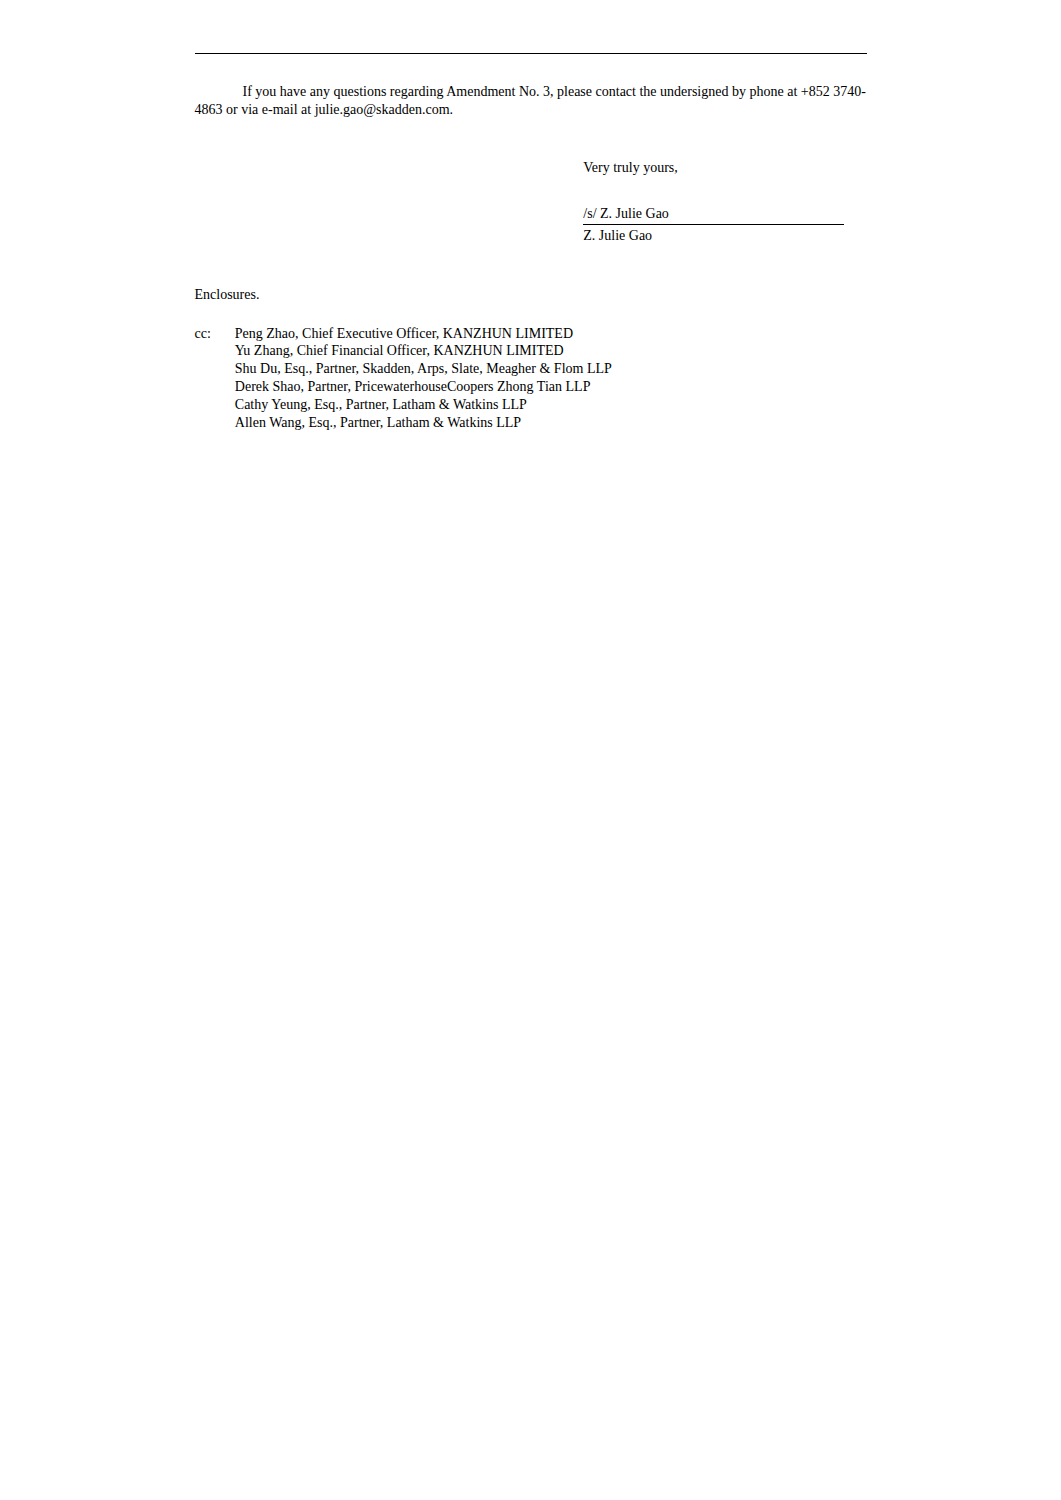If you have any questions regarding Amendment No. 3, please contact the undersigned by phone at +852 3740-4863 or via e-mail at julie.gao@skadden.com.
Very truly yours,
/s/ Z. Julie Gao
Z. Julie Gao
Enclosures.
| cc: | Peng Zhao, Chief Executive Officer, KANZHUN LIMITED Yu Zhang, Chief Financial Officer, KANZHUN LIMITED Shu Du, Esq., Partner, Skadden, Arps, Slate, Meagher & Flom LLP Derek Shao, Partner, PricewaterhouseCoopers Zhong Tian LLP Cathy Yeung, Esq., Partner, Latham & Watkins LLP Allen Wang, Esq., Partner, Latham & Watkins LLP |